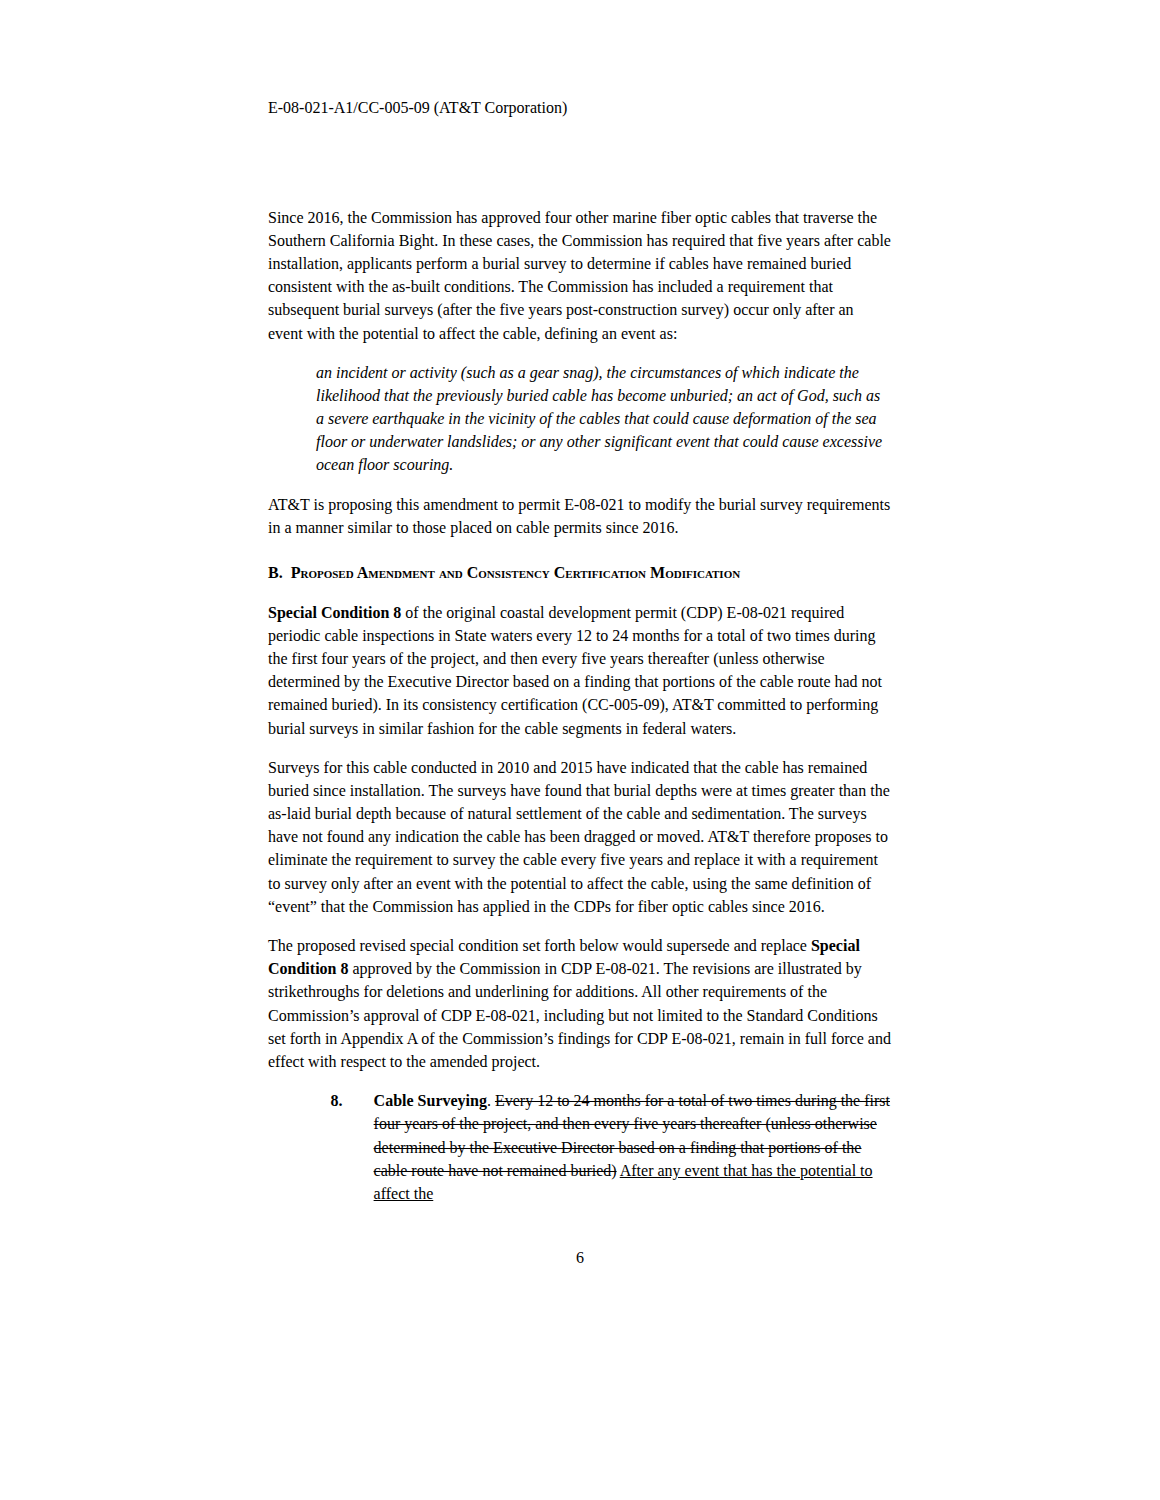E-08-021-A1/CC-005-09 (AT&T Corporation)
Since 2016, the Commission has approved four other marine fiber optic cables that traverse the Southern California Bight. In these cases, the Commission has required that five years after cable installation, applicants perform a burial survey to determine if cables have remained buried consistent with the as-built conditions. The Commission has included a requirement that subsequent burial surveys (after the five years post-construction survey) occur only after an event with the potential to affect the cable, defining an event as:
an incident or activity (such as a gear snag), the circumstances of which indicate the likelihood that the previously buried cable has become unburied; an act of God, such as a severe earthquake in the vicinity of the cables that could cause deformation of the sea floor or underwater landslides; or any other significant event that could cause excessive ocean floor scouring.
AT&T is proposing this amendment to permit E-08-021 to modify the burial survey requirements in a manner similar to those placed on cable permits since 2016.
B. Proposed Amendment and Consistency Certification Modification
Special Condition 8 of the original coastal development permit (CDP) E-08-021 required periodic cable inspections in State waters every 12 to 24 months for a total of two times during the first four years of the project, and then every five years thereafter (unless otherwise determined by the Executive Director based on a finding that portions of the cable route had not remained buried). In its consistency certification (CC-005-09), AT&T committed to performing burial surveys in similar fashion for the cable segments in federal waters.
Surveys for this cable conducted in 2010 and 2015 have indicated that the cable has remained buried since installation. The surveys have found that burial depths were at times greater than the as-laid burial depth because of natural settlement of the cable and sedimentation. The surveys have not found any indication the cable has been dragged or moved. AT&T therefore proposes to eliminate the requirement to survey the cable every five years and replace it with a requirement to survey only after an event with the potential to affect the cable, using the same definition of “event” that the Commission has applied in the CDPs for fiber optic cables since 2016.
The proposed revised special condition set forth below would supersede and replace Special Condition 8 approved by the Commission in CDP E-08-021. The revisions are illustrated by strikethroughs for deletions and underlining for additions. All other requirements of the Commission’s approval of CDP E-08-021, including but not limited to the Standard Conditions set forth in Appendix A of the Commission’s findings for CDP E-08-021, remain in full force and effect with respect to the amended project.
8. Cable Surveying. Every 12 to 24 months for a total of two times during the first four years of the project, and then every five years thereafter (unless otherwise determined by the Executive Director based on a finding that portions of the cable route have not remained buried) After any event that has the potential to affect the
6